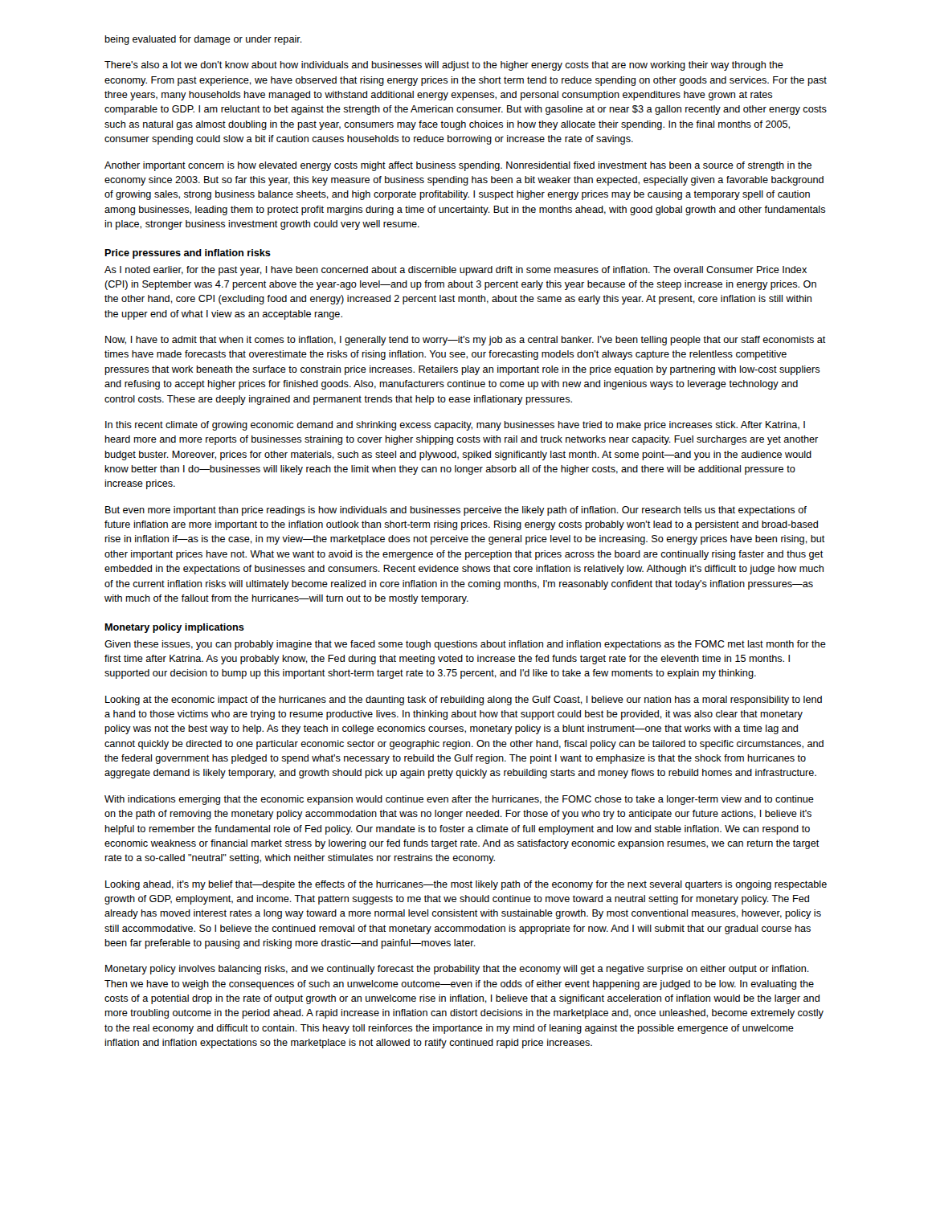being evaluated for damage or under repair.
There's also a lot we don't know about how individuals and businesses will adjust to the higher energy costs that are now working their way through the economy. From past experience, we have observed that rising energy prices in the short term tend to reduce spending on other goods and services. For the past three years, many households have managed to withstand additional energy expenses, and personal consumption expenditures have grown at rates comparable to GDP. I am reluctant to bet against the strength of the American consumer. But with gasoline at or near $3 a gallon recently and other energy costs such as natural gas almost doubling in the past year, consumers may face tough choices in how they allocate their spending. In the final months of 2005, consumer spending could slow a bit if caution causes households to reduce borrowing or increase the rate of savings.
Another important concern is how elevated energy costs might affect business spending. Nonresidential fixed investment has been a source of strength in the economy since 2003. But so far this year, this key measure of business spending has been a bit weaker than expected, especially given a favorable background of growing sales, strong business balance sheets, and high corporate profitability. I suspect higher energy prices may be causing a temporary spell of caution among businesses, leading them to protect profit margins during a time of uncertainty. But in the months ahead, with good global growth and other fundamentals in place, stronger business investment growth could very well resume.
Price pressures and inflation risks
As I noted earlier, for the past year, I have been concerned about a discernible upward drift in some measures of inflation. The overall Consumer Price Index (CPI) in September was 4.7 percent above the year-ago level—and up from about 3 percent early this year because of the steep increase in energy prices. On the other hand, core CPI (excluding food and energy) increased 2 percent last month, about the same as early this year. At present, core inflation is still within the upper end of what I view as an acceptable range.
Now, I have to admit that when it comes to inflation, I generally tend to worry—it's my job as a central banker. I've been telling people that our staff economists at times have made forecasts that overestimate the risks of rising inflation. You see, our forecasting models don't always capture the relentless competitive pressures that work beneath the surface to constrain price increases. Retailers play an important role in the price equation by partnering with low-cost suppliers and refusing to accept higher prices for finished goods. Also, manufacturers continue to come up with new and ingenious ways to leverage technology and control costs. These are deeply ingrained and permanent trends that help to ease inflationary pressures.
In this recent climate of growing economic demand and shrinking excess capacity, many businesses have tried to make price increases stick. After Katrina, I heard more and more reports of businesses straining to cover higher shipping costs with rail and truck networks near capacity. Fuel surcharges are yet another budget buster. Moreover, prices for other materials, such as steel and plywood, spiked significantly last month. At some point—and you in the audience would know better than I do—businesses will likely reach the limit when they can no longer absorb all of the higher costs, and there will be additional pressure to increase prices.
But even more important than price readings is how individuals and businesses perceive the likely path of inflation. Our research tells us that expectations of future inflation are more important to the inflation outlook than short-term rising prices. Rising energy costs probably won't lead to a persistent and broad-based rise in inflation if—as is the case, in my view—the marketplace does not perceive the general price level to be increasing. So energy prices have been rising, but other important prices have not. What we want to avoid is the emergence of the perception that prices across the board are continually rising faster and thus get embedded in the expectations of businesses and consumers. Recent evidence shows that core inflation is relatively low. Although it's difficult to judge how much of the current inflation risks will ultimately become realized in core inflation in the coming months, I'm reasonably confident that today's inflation pressures—as with much of the fallout from the hurricanes—will turn out to be mostly temporary.
Monetary policy implications
Given these issues, you can probably imagine that we faced some tough questions about inflation and inflation expectations as the FOMC met last month for the first time after Katrina. As you probably know, the Fed during that meeting voted to increase the fed funds target rate for the eleventh time in 15 months. I supported our decision to bump up this important short-term target rate to 3.75 percent, and I'd like to take a few moments to explain my thinking.
Looking at the economic impact of the hurricanes and the daunting task of rebuilding along the Gulf Coast, I believe our nation has a moral responsibility to lend a hand to those victims who are trying to resume productive lives. In thinking about how that support could best be provided, it was also clear that monetary policy was not the best way to help. As they teach in college economics courses, monetary policy is a blunt instrument—one that works with a time lag and cannot quickly be directed to one particular economic sector or geographic region. On the other hand, fiscal policy can be tailored to specific circumstances, and the federal government has pledged to spend what's necessary to rebuild the Gulf region. The point I want to emphasize is that the shock from hurricanes to aggregate demand is likely temporary, and growth should pick up again pretty quickly as rebuilding starts and money flows to rebuild homes and infrastructure.
With indications emerging that the economic expansion would continue even after the hurricanes, the FOMC chose to take a longer-term view and to continue on the path of removing the monetary policy accommodation that was no longer needed. For those of you who try to anticipate our future actions, I believe it's helpful to remember the fundamental role of Fed policy. Our mandate is to foster a climate of full employment and low and stable inflation. We can respond to economic weakness or financial market stress by lowering our fed funds target rate. And as satisfactory economic expansion resumes, we can return the target rate to a so-called "neutral" setting, which neither stimulates nor restrains the economy.
Looking ahead, it's my belief that—despite the effects of the hurricanes—the most likely path of the economy for the next several quarters is ongoing respectable growth of GDP, employment, and income. That pattern suggests to me that we should continue to move toward a neutral setting for monetary policy. The Fed already has moved interest rates a long way toward a more normal level consistent with sustainable growth. By most conventional measures, however, policy is still accommodative. So I believe the continued removal of that monetary accommodation is appropriate for now. And I will submit that our gradual course has been far preferable to pausing and risking more drastic—and painful—moves later.
Monetary policy involves balancing risks, and we continually forecast the probability that the economy will get a negative surprise on either output or inflation. Then we have to weigh the consequences of such an unwelcome outcome—even if the odds of either event happening are judged to be low. In evaluating the costs of a potential drop in the rate of output growth or an unwelcome rise in inflation, I believe that a significant acceleration of inflation would be the larger and more troubling outcome in the period ahead. A rapid increase in inflation can distort decisions in the marketplace and, once unleashed, become extremely costly to the real economy and difficult to contain. This heavy toll reinforces the importance in my mind of leaning against the possible emergence of unwelcome inflation and inflation expectations so the marketplace is not allowed to ratify continued rapid price increases.